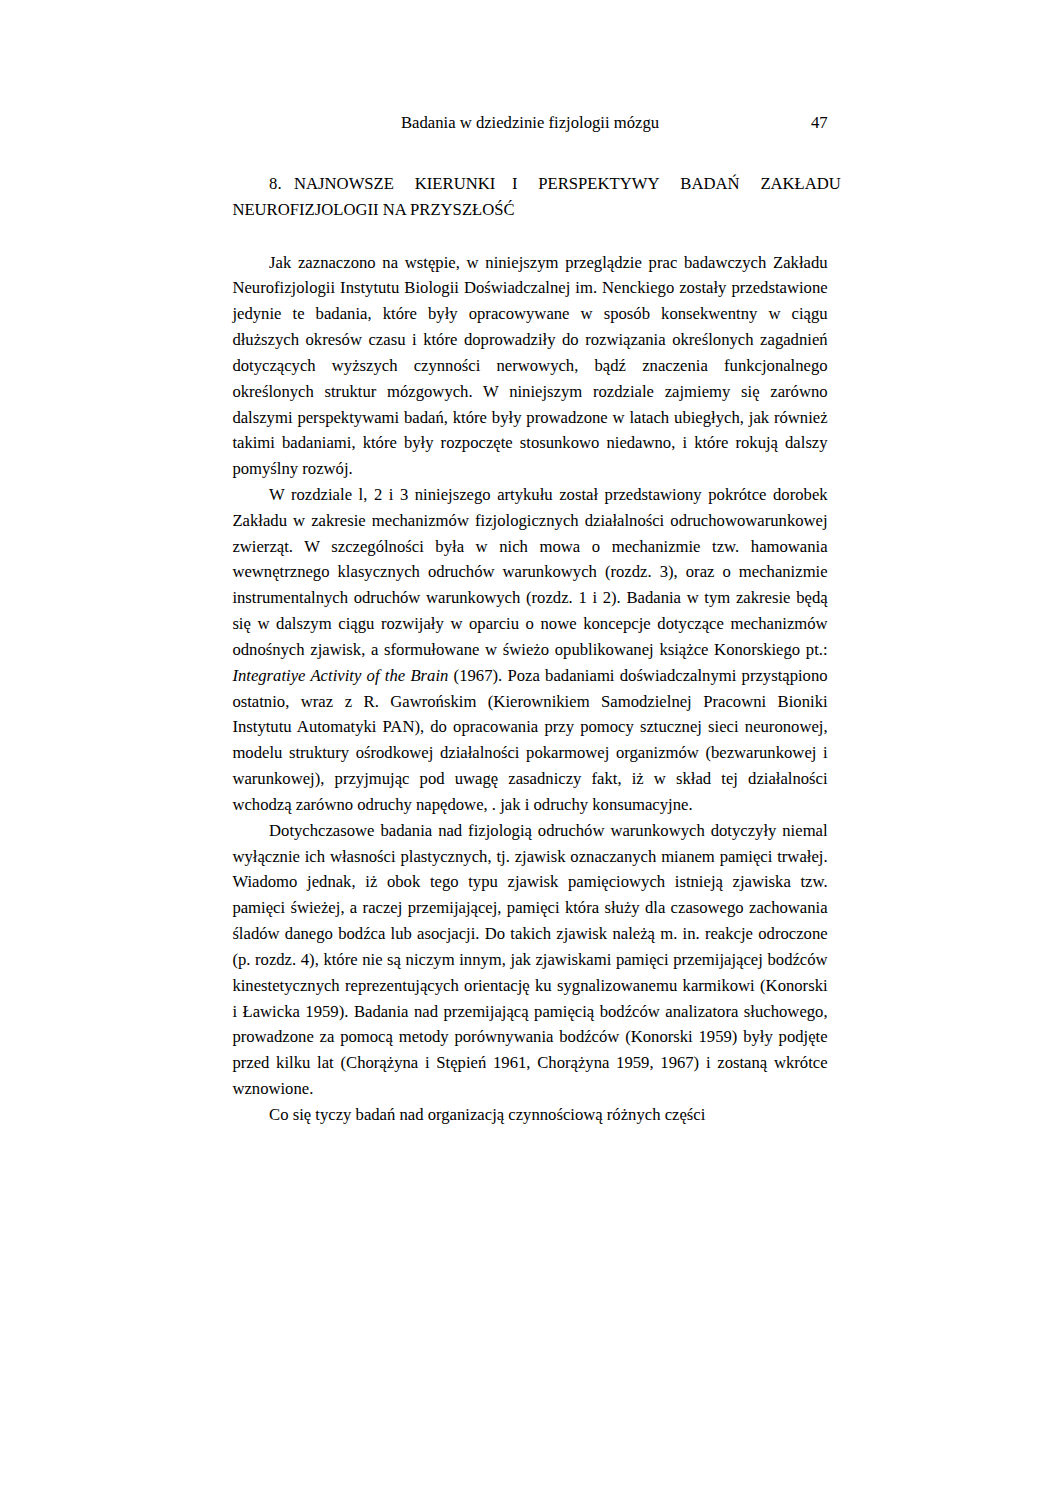Badania w dziedzinie fizjologii mózgu 47
8. NAJNOWSZE KIERUNKI I PERSPEKTYWY BADAŃ ZAKŁADU NEUROFIZJOLOGII NA PRZYSZŁOŚĆ
Jak zaznaczono na wstępie, w niniejszym przeglądzie prac badawczych Zakładu Neurofizjologii Instytutu Biologii Doświadczalnej im. Nenckiego zostały przedstawione jedynie te badania, które były opracowywane w sposób konsekwentny w ciągu dłuższych okresów czasu i które doprowadziły do rozwiązania określonych zagadnień dotyczących wyższych czynności nerwowych, bądź znaczenia funkcjonal­nego określonych struktur mózgowych. W niniejszym rozdziale zajmiemy się zarówno dalszymi perspektywami badań, które były prowadzone w latach ubiegłych, jak również takimi badaniami, które były rozpoczęte stosunkowo niedawno, i które rokują dalszy pomyślny rozwój.
W rozdziale l, 2 i 3 niniejszego artykułu został przedstawiony pokrótce dorobek Zakładu w zakresie mechanizmów fizjologicznych działalności odruchowo­warunkowej zwierząt. W szczególności była w nich mowa o mechanizmie tzw. hamowania wewnętrznego klasycznych odruchów warunkowych (rozdz. 3), oraz o mechanizmie instrumentalnych odruchów warunkowych (rozdz. 1 i 2). Badania w tym zakresie będą się w dalszym ciągu rozwijały w oparciu o nowe koncepcje dotyczące mechanizmów odnośnych zjawisk, a sformułowane w świeżo opubliko­wanej książce Konorskiego pt.: Integratiye Activity of the Brain (1967). Poza badaniami doświadczalnymi przystąpiono ostatnio, wraz z R. Gawrońskim (Kierownikiem Samodzielnej Pracowni Bioniki Instytutu Automatyki PAN), do opracowania przy pomocy sztucznej sieci neuronowej, modelu struktury ośrodkowej działalności pokarmowej organizmów (bezwarunkowej i warunkowej), przyjmując pod uwagę zasadniczy fakt, iż w skład tej działalności wchodzą zarówno odruchy napędowe, . jak i odruchy konsumacyjne.
Dotychczasowe badania nad fizjologią odruchów warunkowych dotyczyły niemal wyłącznie ich własności plastycznych, tj. zjawisk oznaczanych mianem pamięci trwałej. Wiadomo jednak, iż obok tego typu zjawisk pamięciowych istnieją zjawiska tzw. pamięci świeżej, a raczej przemijającej, pamięci która służy dla czasowego zachowania śladów danego bodźca lub asocjacji. Do takich zjawisk należą m. in. reakcje odroczone (p. rozdz. 4), które nie są niczym innym, jak zjawiskami pamięci przemijającej bodźców kinestetycznych reprezentujących orientację ku sygnalizowanemu karmikowi (Konorski i Ławicka 1959). Badania nad przemijającą pamięcią bodźców analizatora słuchowego, prowadzone za pomocą metody porównywania bodźców (Konorski 1959) były podjęte przed kilku lat (Chorążyna i Stępień 1961, Chorążyna 1959, 1967) i zostaną wkrótce wznowione.
Co się tyczy badań nad organizacją czynnościową różnych części